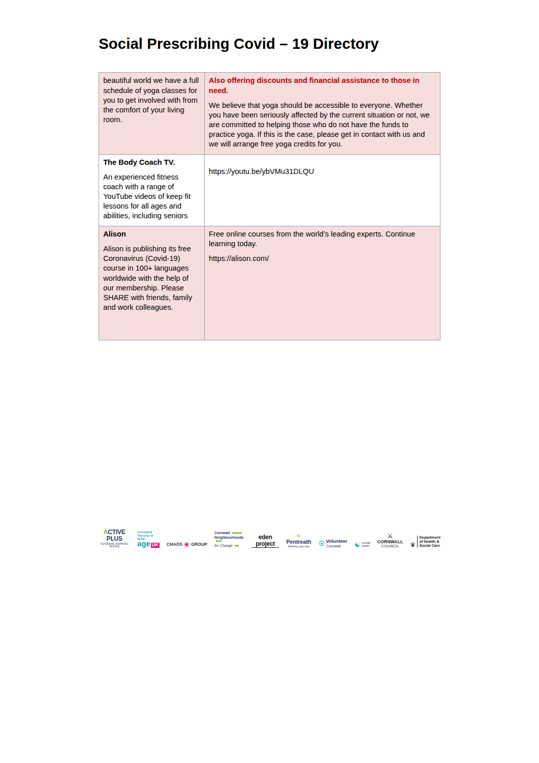Social Prescribing Covid – 19 Directory
| beautiful world we have a full schedule of yoga classes for you to get involved with from the comfort of your living room. | Also offering discounts and financial assistance to those in need. We believe that yoga should be accessible to everyone. Whether you have been seriously affected by the current situation or not, we are committed to helping those who do not have the funds to practice yoga. If this is the case, please get in contact with us and we will arrange free yoga credits for you. |
| The Body Coach TV. An experienced fitness coach with a range of YouTube videos of keep fit lessons for all ages and abilities, including seniors | https://youtu.be/ybVMu31DLQU |
| Alison Alison is publishing its free Coronavirus (Covid-19) course in 100+ languages worldwide with the help of our membership. Please SHARE with friends, family and work colleagues. | Free online courses from the world’s leading experts. Continue learning today. https://alison.com/ |
ACTIVE PLUS VETERANS INSPIRING PEOPLE
Cornwall &
The Isles of Scilly age UK
CHAOS ❀ GROUP
Cornwall ●●●●● Neighbourhoods ●●● for Change ●●
eden project
☀ Pentreath Working your way
⦿ Volunteer Cornwall
☯ mental
health
⚔ CORNWALL COUNCIL
♛ Department
of Health &
Social Care